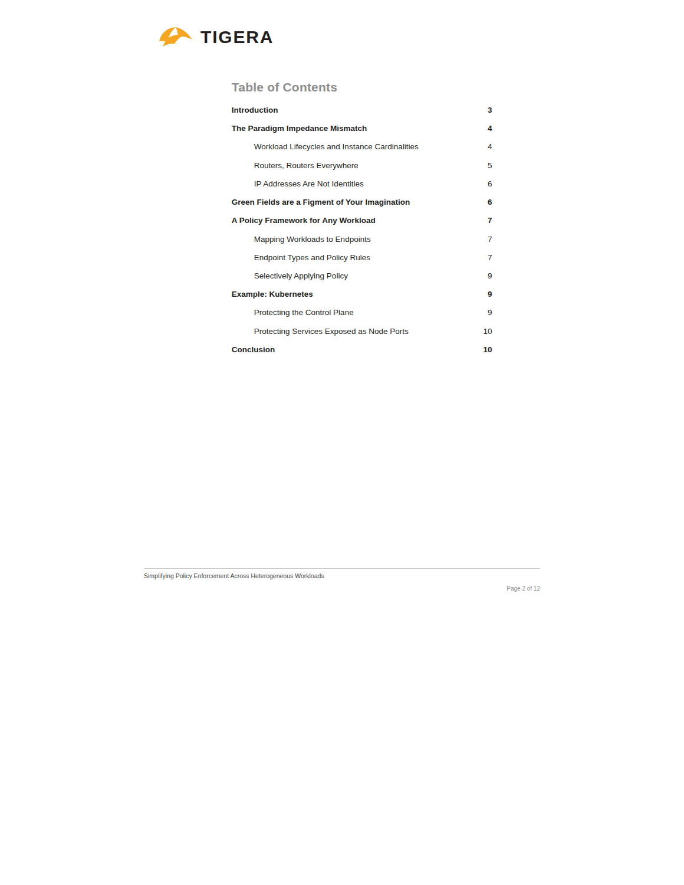TIGERA
Table of Contents
Introduction 3
The Paradigm Impedance Mismatch 4
Workload Lifecycles and Instance Cardinalities 4
Routers, Routers Everywhere 5
IP Addresses Are Not Identities 6
Green Fields are a Figment of Your Imagination 6
A Policy Framework for Any Workload 7
Mapping Workloads to Endpoints 7
Endpoint Types and Policy Rules 7
Selectively Applying Policy 9
Example: Kubernetes 9
Protecting the Control Plane 9
Protecting Services Exposed as Node Ports 10
Conclusion 10
Simplifying Policy Enforcement Across Heterogeneous Workloads
Page 2 of 12